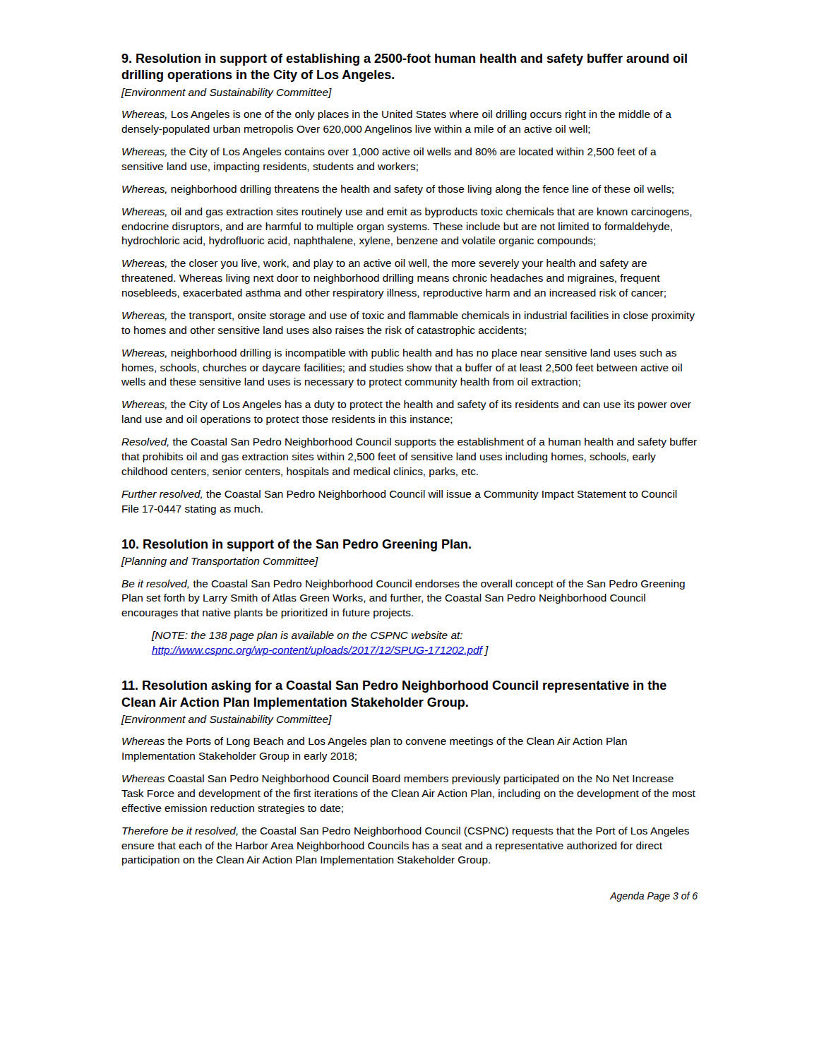9. Resolution in support of establishing a 2500-foot human health and safety buffer around oil drilling operations in the City of Los Angeles.
[Environment and Sustainability Committee]
Whereas, Los Angeles is one of the only places in the United States where oil drilling occurs right in the middle of a densely-populated urban metropolis Over 620,000 Angelinos live within a mile of an active oil well;
Whereas, the City of Los Angeles contains over 1,000 active oil wells and 80% are located within 2,500 feet of a sensitive land use, impacting residents, students and workers;
Whereas, neighborhood drilling threatens the health and safety of those living along the fence line of these oil wells;
Whereas, oil and gas extraction sites routinely use and emit as byproducts toxic chemicals that are known carcinogens, endocrine disruptors, and are harmful to multiple organ systems. These include but are not limited to formaldehyde, hydrochloric acid, hydrofluoric acid, naphthalene, xylene, benzene and volatile organic compounds;
Whereas, the closer you live, work, and play to an active oil well, the more severely your health and safety are threatened. Whereas living next door to neighborhood drilling means chronic headaches and migraines, frequent nosebleeds, exacerbated asthma and other respiratory illness, reproductive harm and an increased risk of cancer;
Whereas, the transport, onsite storage and use of toxic and flammable chemicals in industrial facilities in close proximity to homes and other sensitive land uses also raises the risk of catastrophic accidents;
Whereas, neighborhood drilling is incompatible with public health and has no place near sensitive land uses such as homes, schools, churches or daycare facilities; and studies show that a buffer of at least 2,500 feet between active oil wells and these sensitive land uses is necessary to protect community health from oil extraction;
Whereas, the City of Los Angeles has a duty to protect the health and safety of its residents and can use its power over land use and oil operations to protect those residents in this instance;
Resolved, the Coastal San Pedro Neighborhood Council supports the establishment of a human health and safety buffer that prohibits oil and gas extraction sites within 2,500 feet of sensitive land uses including homes, schools, early childhood centers, senior centers, hospitals and medical clinics, parks, etc.
Further resolved, the Coastal San Pedro Neighborhood Council will issue a Community Impact Statement to Council File 17-0447 stating as much.
10. Resolution in support of the San Pedro Greening Plan.
[Planning and Transportation Committee]
Be it resolved, the Coastal San Pedro Neighborhood Council endorses the overall concept of the San Pedro Greening Plan set forth by Larry Smith of Atlas Green Works, and further, the Coastal San Pedro Neighborhood Council encourages that native plants be prioritized in future projects.
[NOTE: the 138 page plan is available on the CSPNC website at:
http://www.cspnc.org/wp-content/uploads/2017/12/SPUG-171202.pdf ]
11. Resolution asking for a Coastal San Pedro Neighborhood Council representative in the Clean Air Action Plan Implementation Stakeholder Group.
[Environment and Sustainability Committee]
Whereas the Ports of Long Beach and Los Angeles plan to convene meetings of the Clean Air Action Plan Implementation Stakeholder Group in early 2018;
Whereas Coastal San Pedro Neighborhood Council Board members previously participated on the No Net Increase Task Force and development of the first iterations of the Clean Air Action Plan, including on the development of the most effective emission reduction strategies to date;
Therefore be it resolved, the Coastal San Pedro Neighborhood Council (CSPNC) requests that the Port of Los Angeles ensure that each of the Harbor Area Neighborhood Councils has a seat and a representative authorized for direct participation on the Clean Air Action Plan Implementation Stakeholder Group.
Agenda Page 3 of 6